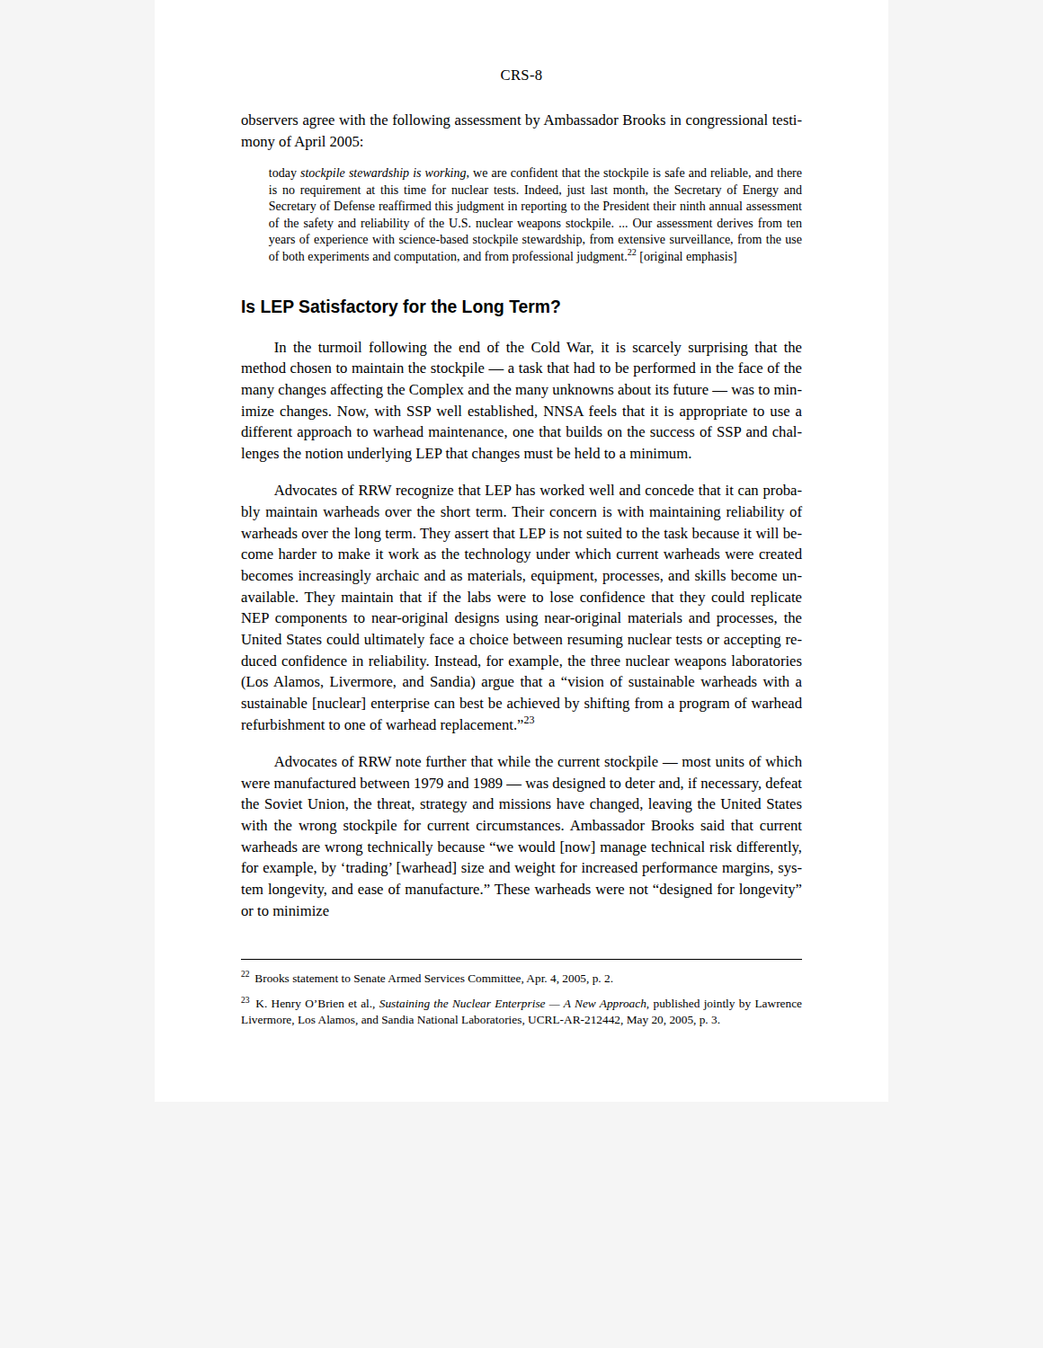CRS-8
observers agree with the following assessment by Ambassador Brooks in congressional testimony of April 2005:
today stockpile stewardship is working, we are confident that the stockpile is safe and reliable, and there is no requirement at this time for nuclear tests. Indeed, just last month, the Secretary of Energy and Secretary of Defense reaffirmed this judgment in reporting to the President their ninth annual assessment of the safety and reliability of the U.S. nuclear weapons stockpile. ... Our assessment derives from ten years of experience with science-based stockpile stewardship, from extensive surveillance, from the use of both experiments and computation, and from professional judgment.22 [original emphasis]
Is LEP Satisfactory for the Long Term?
In the turmoil following the end of the Cold War, it is scarcely surprising that the method chosen to maintain the stockpile — a task that had to be performed in the face of the many changes affecting the Complex and the many unknowns about its future — was to minimize changes. Now, with SSP well established, NNSA feels that it is appropriate to use a different approach to warhead maintenance, one that builds on the success of SSP and challenges the notion underlying LEP that changes must be held to a minimum.
Advocates of RRW recognize that LEP has worked well and concede that it can probably maintain warheads over the short term. Their concern is with maintaining reliability of warheads over the long term. They assert that LEP is not suited to the task because it will become harder to make it work as the technology under which current warheads were created becomes increasingly archaic and as materials, equipment, processes, and skills become unavailable. They maintain that if the labs were to lose confidence that they could replicate NEP components to near-original designs using near-original materials and processes, the United States could ultimately face a choice between resuming nuclear tests or accepting reduced confidence in reliability. Instead, for example, the three nuclear weapons laboratories (Los Alamos, Livermore, and Sandia) argue that a “vision of sustainable warheads with a sustainable [nuclear] enterprise can best be achieved by shifting from a program of warhead refurbishment to one of warhead replacement.”23
Advocates of RRW note further that while the current stockpile — most units of which were manufactured between 1979 and 1989 — was designed to deter and, if necessary, defeat the Soviet Union, the threat, strategy and missions have changed, leaving the United States with the wrong stockpile for current circumstances. Ambassador Brooks said that current warheads are wrong technically because “we would [now] manage technical risk differently, for example, by ‘trading’ [warhead] size and weight for increased performance margins, system longevity, and ease of manufacture.” These warheads were not “designed for longevity” or to minimize
22 Brooks statement to Senate Armed Services Committee, Apr. 4, 2005, p. 2.
23 K. Henry O’Brien et al., Sustaining the Nuclear Enterprise — A New Approach, published jointly by Lawrence Livermore, Los Alamos, and Sandia National Laboratories, UCRL-AR-212442, May 20, 2005, p. 3.